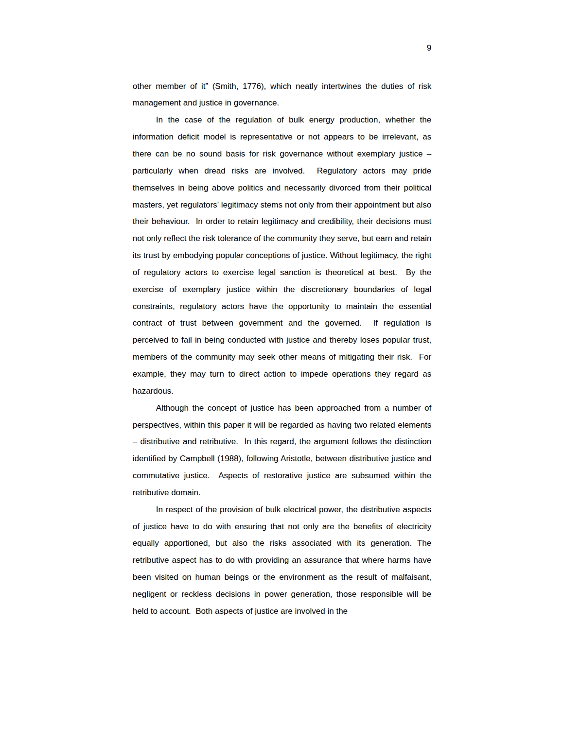9
other member of it” (Smith, 1776), which neatly intertwines the duties of risk management and justice in governance.
In the case of the regulation of bulk energy production, whether the information deficit model is representative or not appears to be irrelevant, as there can be no sound basis for risk governance without exemplary justice – particularly when dread risks are involved. Regulatory actors may pride themselves in being above politics and necessarily divorced from their political masters, yet regulators’ legitimacy stems not only from their appointment but also their behaviour. In order to retain legitimacy and credibility, their decisions must not only reflect the risk tolerance of the community they serve, but earn and retain its trust by embodying popular conceptions of justice. Without legitimacy, the right of regulatory actors to exercise legal sanction is theoretical at best. By the exercise of exemplary justice within the discretionary boundaries of legal constraints, regulatory actors have the opportunity to maintain the essential contract of trust between government and the governed. If regulation is perceived to fail in being conducted with justice and thereby loses popular trust, members of the community may seek other means of mitigating their risk. For example, they may turn to direct action to impede operations they regard as hazardous.
Although the concept of justice has been approached from a number of perspectives, within this paper it will be regarded as having two related elements – distributive and retributive. In this regard, the argument follows the distinction identified by Campbell (1988), following Aristotle, between distributive justice and commutative justice. Aspects of restorative justice are subsumed within the retributive domain.
In respect of the provision of bulk electrical power, the distributive aspects of justice have to do with ensuring that not only are the benefits of electricity equally apportioned, but also the risks associated with its generation. The retributive aspect has to do with providing an assurance that where harms have been visited on human beings or the environment as the result of malfaisant, negligent or reckless decisions in power generation, those responsible will be held to account. Both aspects of justice are involved in the